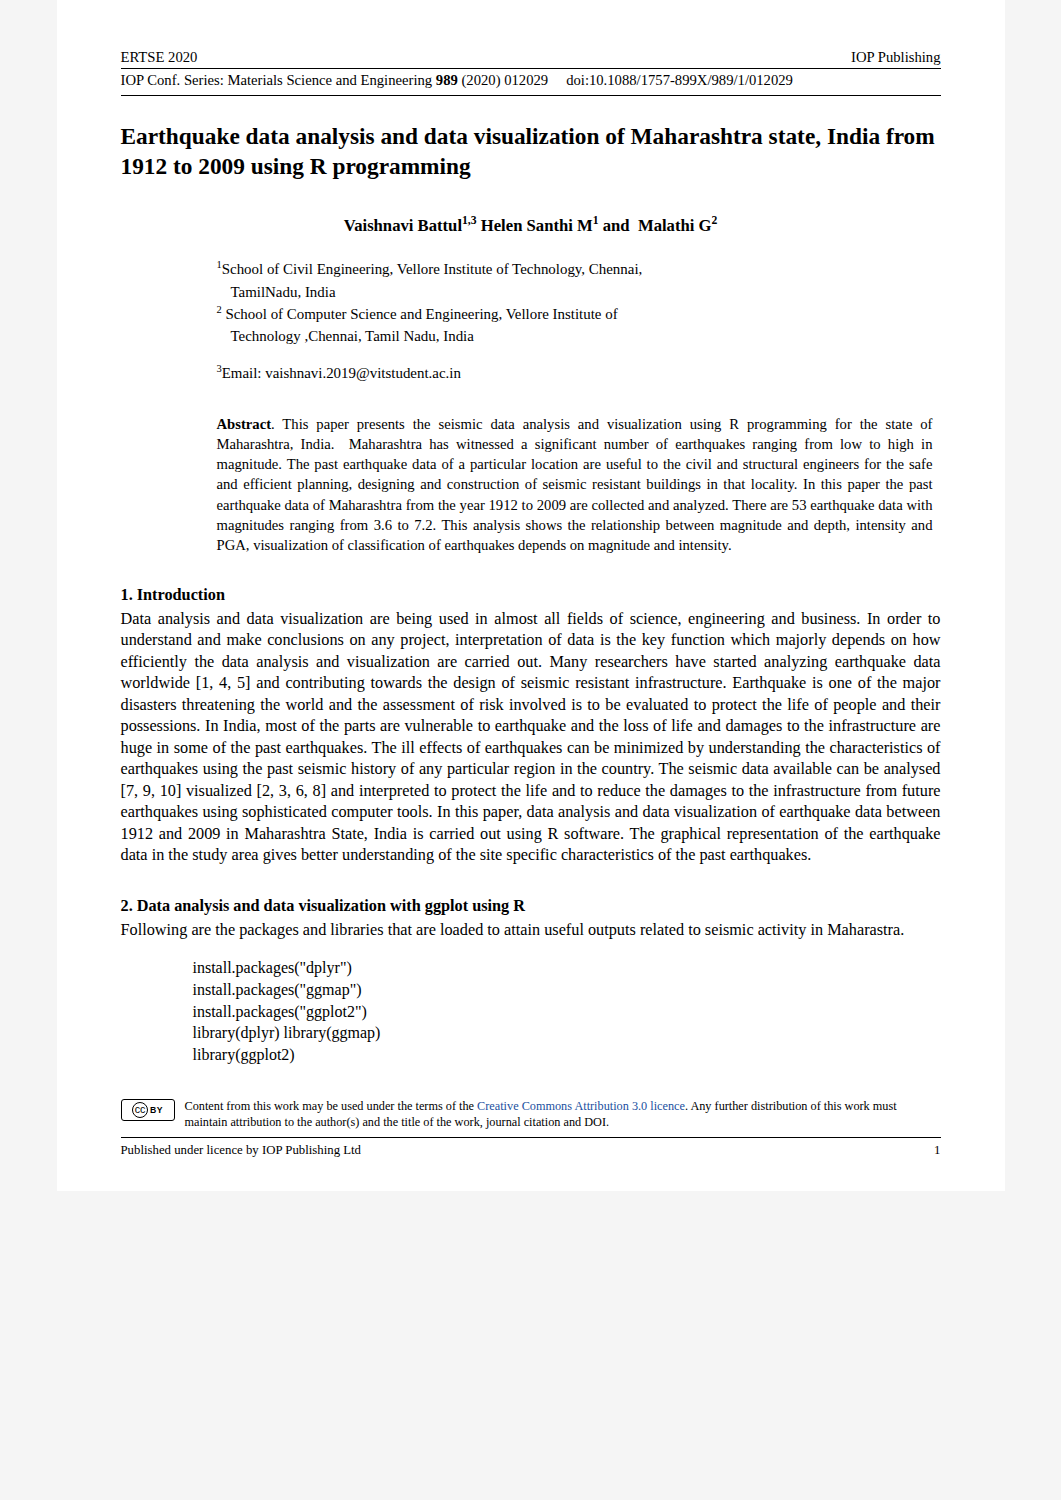ERTSE 2020
IOP Publishing
IOP Conf. Series: Materials Science and Engineering 989 (2020) 012029doi:10.1088/1757-899X/989/1/012029
Earthquake data analysis and data visualization of Maharashtra state, India from 1912 to 2009 using R programming
Vaishnavi Battul1,3 Helen Santhi M1 and Malathi G2
1School of Civil Engineering, Vellore Institute of Technology, Chennai,
TamilNadu, India
2 School of Computer Science and Engineering, Vellore Institute of
Technology ,Chennai, Tamil Nadu, India
3Email: vaishnavi.2019@vitstudent.ac.in
Abstract. This paper presents the seismic data analysis and visualization using R programming for the state of Maharashtra, India. Maharashtra has witnessed a significant number of earthquakes ranging from low to high in magnitude. The past earthquake data of a particular location are useful to the civil and structural engineers for the safe and efficient planning, designing and construction of seismic resistant buildings in that locality. In this paper the past earthquake data of Maharashtra from the year 1912 to 2009 are collected and analyzed. There are 53 earthquake data with magnitudes ranging from 3.6 to 7.2. This analysis shows the relationship between magnitude and depth, intensity and PGA, visualization of classification of earthquakes depends on magnitude and intensity.
1. Introduction
Data analysis and data visualization are being used in almost all fields of science, engineering and business. In order to understand and make conclusions on any project, interpretation of data is the key function which majorly depends on how efficiently the data analysis and visualization are carried out. Many researchers have started analyzing earthquake data worldwide [1, 4, 5] and contributing towards the design of seismic resistant infrastructure. Earthquake is one of the major disasters threatening the world and the assessment of risk involved is to be evaluated to protect the life of people and their possessions. In India, most of the parts are vulnerable to earthquake and the loss of life and damages to the infrastructure are huge in some of the past earthquakes. The ill effects of earthquakes can be minimized by understanding the characteristics of earthquakes using the past seismic history of any particular region in the country. The seismic data available can be analysed [7, 9, 10] visualized [2, 3, 6, 8] and interpreted to protect the life and to reduce the damages to the infrastructure from future earthquakes using sophisticated computer tools. In this paper, data analysis and data visualization of earthquake data between 1912 and 2009 in Maharashtra State, India is carried out using R software. The graphical representation of the earthquake data in the study area gives better understanding of the site specific characteristics of the past earthquakes.
2. Data analysis and data visualization with ggplot using R
Following are the packages and libraries that are loaded to attain useful outputs related to seismic activity in Maharastra.
install.packages("dplyr")
install.packages("ggmap")
install.packages("ggplot2")
library(dplyr) library(ggmap)
library(ggplot2)
cc BY
Content from this work may be used under the terms of the Creative Commons Attribution 3.0 licence. Any further distribution of this work must maintain attribution to the author(s) and the title of the work, journal citation and DOI.
Published under licence by IOP Publishing Ltd
1